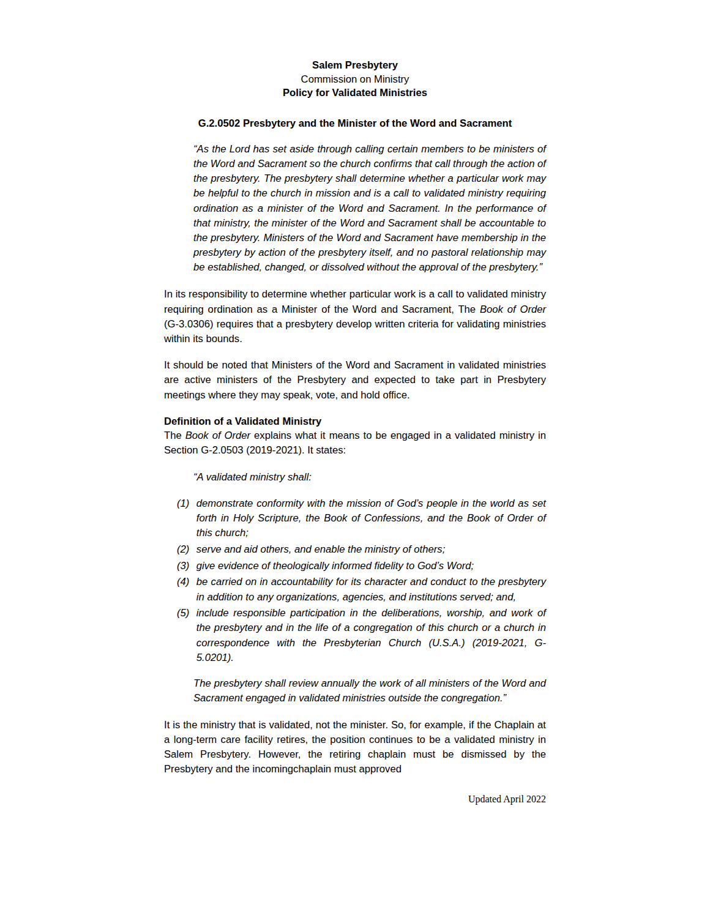Salem Presbytery
Commission on Ministry
Policy for Validated Ministries
G.2.0502 Presbytery and the Minister of the Word and Sacrament
“As the Lord has set aside through calling certain members to be ministers of the Word and Sacrament so the church confirms that call through the action of the presbytery. The presbytery shall determine whether a particular work may be helpful to the church in mission and is a call to validated ministry requiring ordination as a minister of the Word and Sacrament. In the performance of that ministry, the minister of the Word and Sacrament shall be accountable to the presbytery. Ministers of the Word and Sacrament have membership in the presbytery by action of the presbytery itself, and no pastoral relationship may be established, changed, or dissolved without the approval of the presbytery.”
In its responsibility to determine whether particular work is a call to validated ministry requiring ordination as a Minister of the Word and Sacrament, The Book of Order (G-3.0306) requires that a presbytery develop written criteria for validating ministries within its bounds.
It should be noted that Ministers of the Word and Sacrament in validated ministries are active ministers of the Presbytery and expected to take part in Presbytery meetings where they may speak, vote, and hold office.
Definition of a Validated Ministry
The Book of Order explains what it means to be engaged in a validated ministry in Section G-2.0503 (2019-2021). It states:
“A validated ministry shall:
(1) demonstrate conformity with the mission of God’s people in the world as set forth in Holy Scripture, the Book of Confessions, and the Book of Order of this church;
(2) serve and aid others, and enable the ministry of others;
(3) give evidence of theologically informed fidelity to God’s Word;
(4) be carried on in accountability for its character and conduct to the presbytery in addition to any organizations, agencies, and institutions served; and,
(5) include responsible participation in the deliberations, worship, and work of the presbytery and in the life of a congregation of this church or a church in correspondence with the Presbyterian Church (U.S.A.) (2019-2021, G-5.0201).
The presbytery shall review annually the work of all ministers of the Word and Sacrament engaged in validated ministries outside the congregation.”
It is the ministry that is validated, not the minister. So, for example, if the Chaplain at a long-term care facility retires, the position continues to be a validated ministry in Salem Presbytery. However, the retiring chaplain must be dismissed by the Presbytery and the incomingchaplain must approved
Updated April 2022